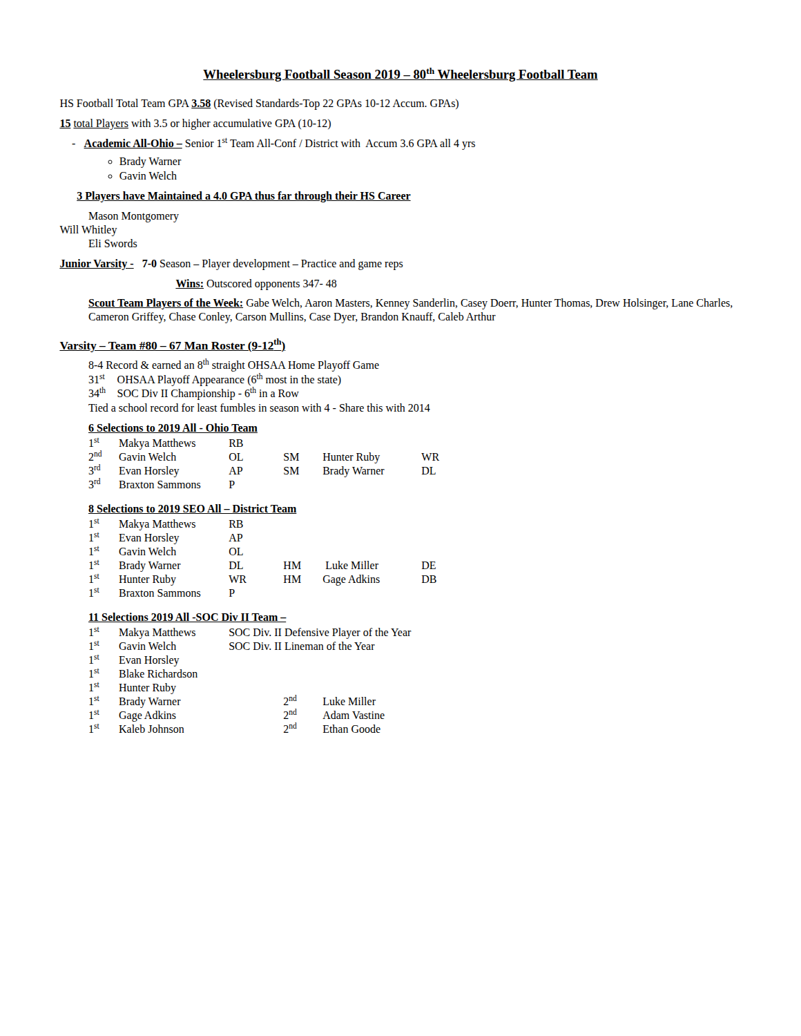Wheelersburg Football Season 2019 – 80th Wheelersburg Football Team
HS Football Total Team GPA 3.58 (Revised Standards-Top 22 GPAs 10-12 Accum. GPAs)
15 total Players with 3.5 or higher accumulative GPA (10-12)
Academic All-Ohio – Senior 1st Team All-Conf / District with Accum 3.6 GPA all 4 yrs
Brady Warner
Gavin Welch
3 Players have Maintained a 4.0 GPA thus far through their HS Career
Mason Montgomery
Will Whitley
Eli Swords
Junior Varsity - 7-0 Season – Player development – Practice and game reps
Wins: Outscored opponents 347- 48
Scout Team Players of the Week: Gabe Welch, Aaron Masters, Kenney Sanderlin, Casey Doerr, Hunter Thomas, Drew Holsinger, Lane Charles, Cameron Griffey, Chase Conley, Carson Mullins, Case Dyer, Brandon Knauff, Caleb Arthur
Varsity – Team #80 – 67 Man Roster (9-12th)
8-4 Record & earned an 8th straight OHSAA Home Playoff Game
31st OHSAA Playoff Appearance (6th most in the state)
34th SOC Div II Championship - 6th in a Row
Tied a school record for least fumbles in season with 4 - Share this with 2014
6 Selections to 2019 All - Ohio Team
| 1 st | Makya Matthews | RB | | | |
| 2 nd | Gavin Welch | OL | SM | Hunter Ruby | WR |
| 3 rd | Evan Horsley | AP | SM | Brady Warner | DL |
| 3 rd | Braxton Sammons | P | | | |
8 Selections to 2019 SEO All – District Team
| 1 st | Makya Matthews | RB | | | |
| 1 st | Evan Horsley | AP | | | |
| 1 st | Gavin Welch | OL | | | |
| 1 st | Brady Warner | DL | HM | Luke Miller | DE |
| 1 st | Hunter Ruby | WR | HM | Gage Adkins | DB |
| 1 st | Braxton Sammons | P | | | |
11 Selections 2019 All -SOC Div II Team –
| 1 st | Makya Matthews | SOC Div. II Defensive Player of the Year |
| 1 st | Gavin Welch | SOC Div. II Lineman of the Year |
| 1 st | Evan Horsley | | | | |
| 1 st | Blake Richardson | | | | |
| 1 st | Hunter Ruby | | | | |
| 1 st | Brady Warner | | 2 nd | Luke Miller | |
| 1 st | Gage Adkins | | 2 nd | Adam Vastine | |
| 1 st | Kaleb Johnson | | 2 nd | Ethan Goode | |